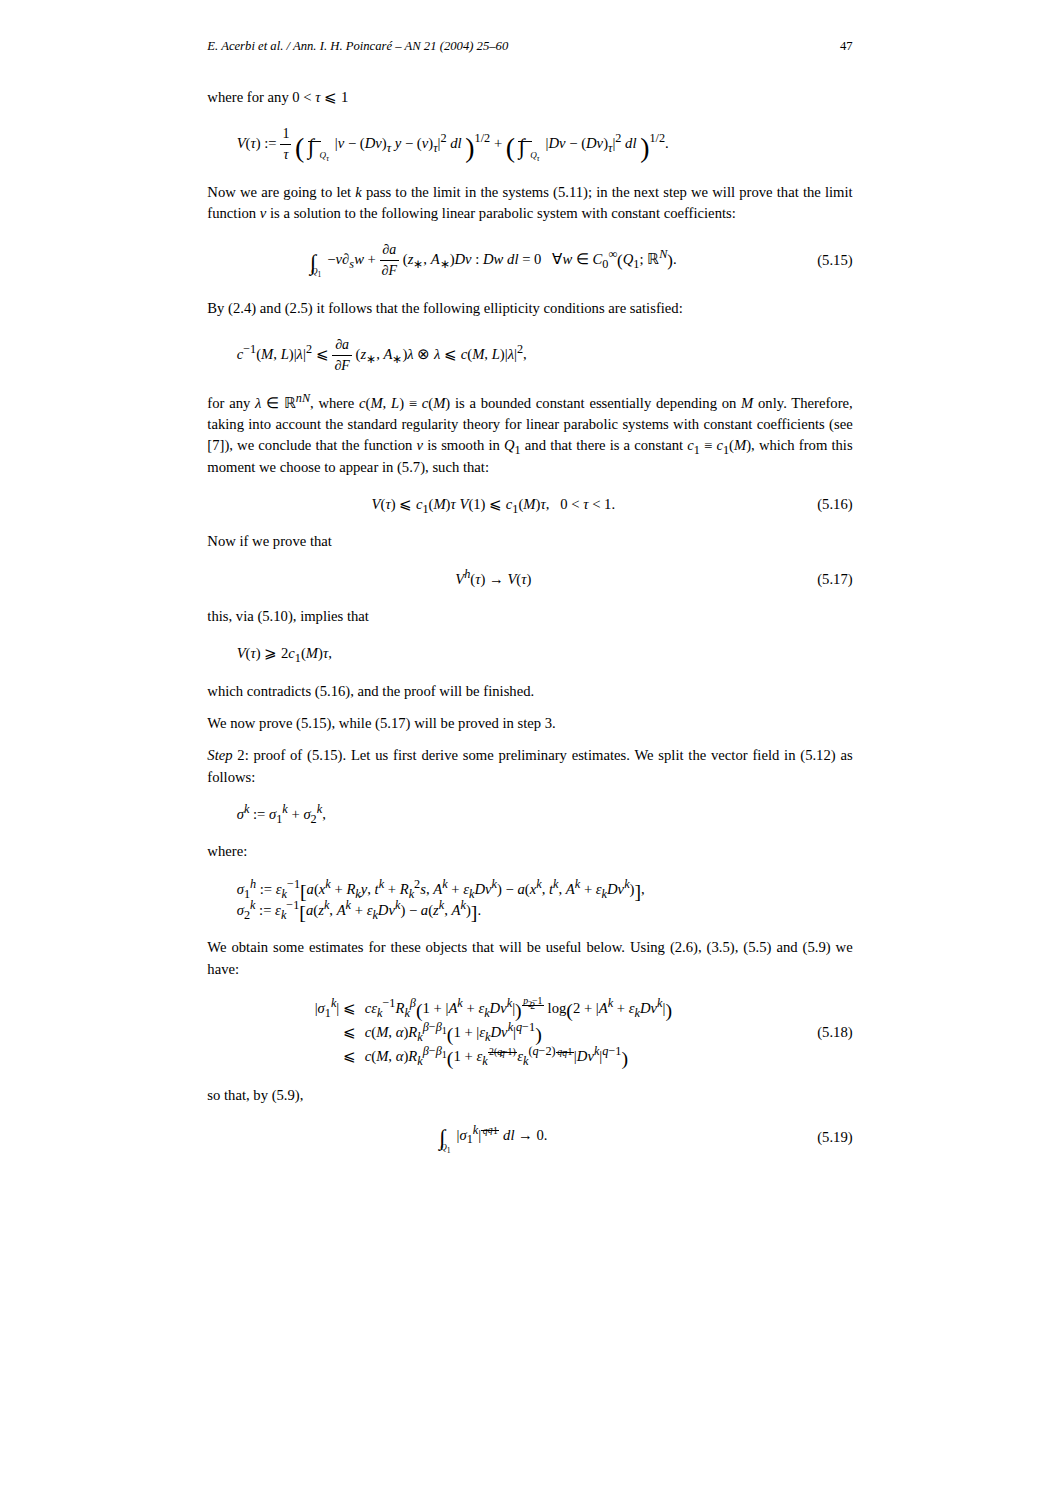E. Acerbi et al. / Ann. I. H. Poincaré – AN 21 (2004) 25–60 47
where for any 0 < τ ⩽ 1
V(τ) := 1 τ ( ∫Qτ |v − (Dv)τ y − (v)τ|2 dl )1/2 + ( ∫Qτ |Dv − (Dv)τ|2 dl )1/2.
Now we are going to let k pass to the limit in the systems (5.11); in the next step we will prove that the limit function v is a solution to the following linear parabolic system with constant coefficients:
∫Q1 −v∂sw + ∂a∂F (z∗, A∗)Dv : Dw dl = 0 ∀w ∈ C0∞(Q1; ℝN). (5.15)
By (2.4) and (2.5) it follows that the following ellipticity conditions are satisfied:
c−1(M, L)|λ|2 ⩽ ∂a∂F (z∗, A∗)λ ⊗ λ ⩽ c(M, L)|λ|2,
for any λ ∈ ℝnN, where c(M, L) ≡ c(M) is a bounded constant essentially depending on M only. Therefore, taking into account the standard regularity theory for linear parabolic systems with constant coefficients (see [7]), we conclude that the function v is smooth in Q1 and that there is a constant c1 ≡ c1(M), which from this moment we choose to appear in (5.7), such that:
V(τ) ⩽ c1(M)τ V(1) ⩽ c1(M)τ, 0 < τ < 1. (5.16)
Now if we prove that
Vh(τ) → V(τ) (5.17)
this, via (5.10), implies that
V(τ) ⩾ 2c1(M)τ,
which contradicts (5.16), and the proof will be finished.
We now prove (5.15), while (5.17) will be proved in step 3.
Step 2: proof of (5.15). Let us first derive some preliminary estimates. We split the vector field in (5.12) as follows:
σk := σ1k + σ2k,
where:
σ1h := εk−1[a(xk + Rky, tk + Rk2s, Ak + εkDvk) − a(xk, tk, Ak + εkDvk)],
σ2k := εk−1[a(zk, Ak + εkDvk) − a(zk, Ak)].
We obtain some estimates for these objects that will be useful below. Using (2.6), (3.5), (5.5) and (5.9) we have:
| / σ 1 k / ⩽ | cε k −1 R k β ( 1 + / A k + ε k Dv k / ) p 2 −1 2 log ( 2 + / A k + ε k Dv k / ) |
| ⩽ | c ( M , α ) R k β − β 1 ( 1 + / ε k Dv k / q −1 ) |
| ⩽ | c ( M , α ) R k β − β 1 ( 1 + ε k 2( q −1) q ε k ( q −2) q −1 q / Dv k / q −1 ) |
(5.18)
so that, by (5.9),
∫Q1 |σ1k|qq−1 dl → 0. (5.19)